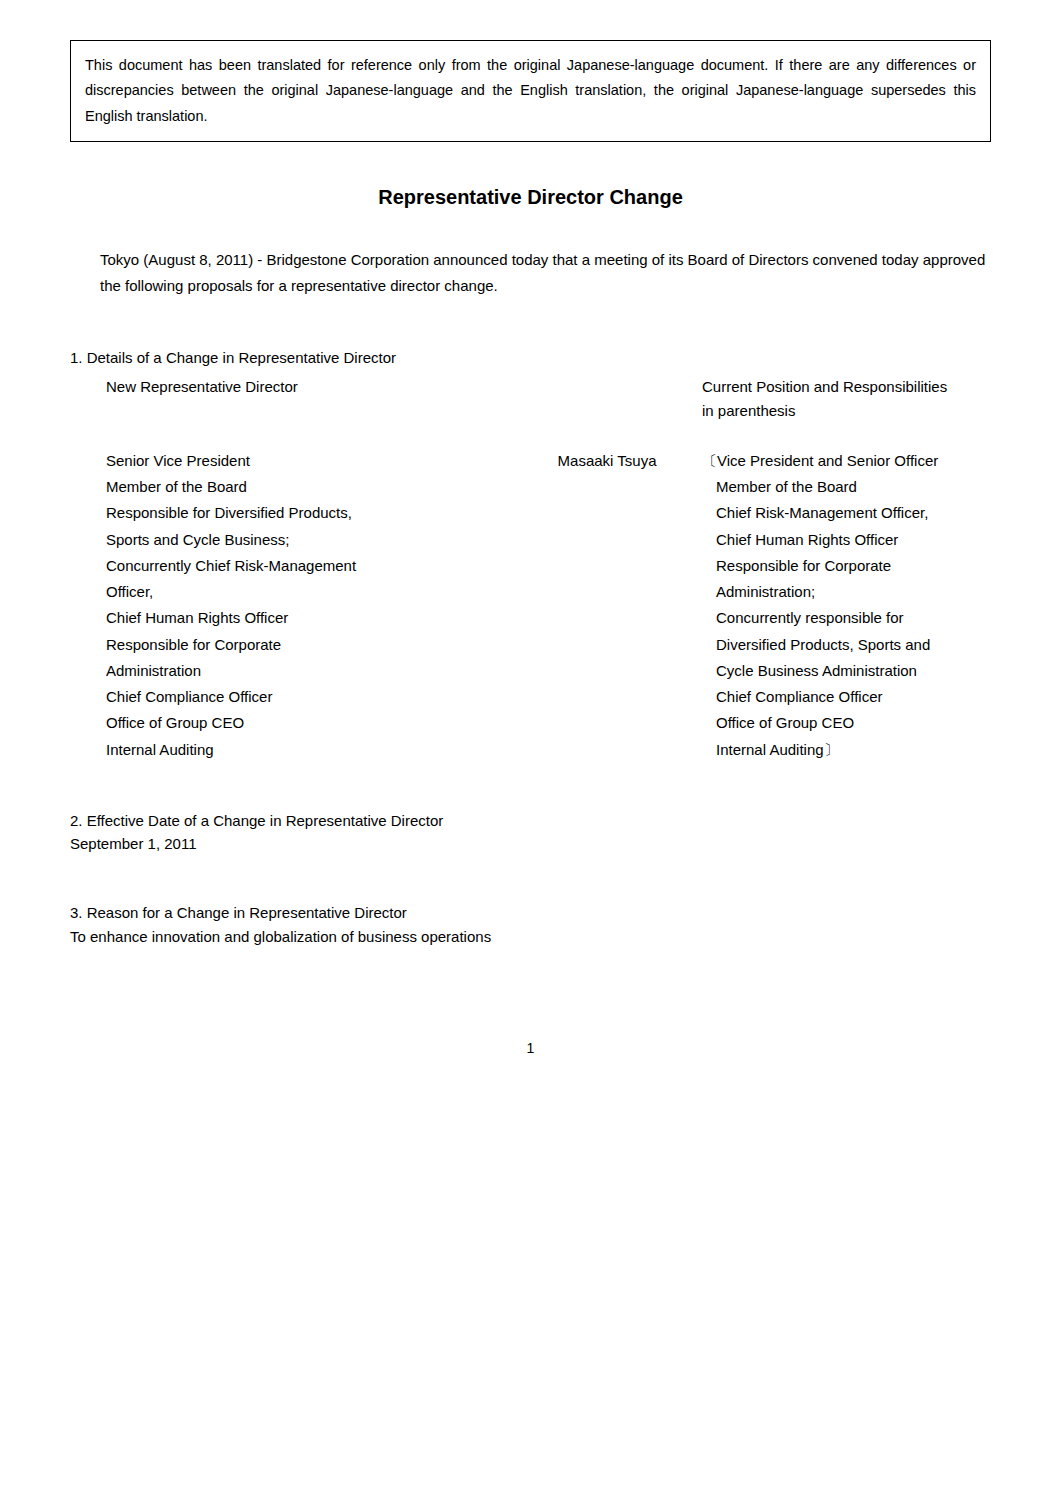This document has been translated for reference only from the original Japanese-language document. If there are any differences or discrepancies between the original Japanese-language and the English translation, the original Japanese-language supersedes this English translation.
Representative Director Change
Tokyo (August 8, 2011) - Bridgestone Corporation announced today that a meeting of its Board of Directors convened today approved the following proposals for a representative director change.
1. Details of a Change in Representative Director
New Representative Director
Current Position and Responsibilities
in parenthesis
Senior Vice President
Member of the Board
Responsible for Diversified Products,
Sports and Cycle Business;
Concurrently Chief Risk-Management
Officer,
Chief Human Rights Officer
Responsible for Corporate
Administration
Chief Compliance Officer
Office of Group CEO
Internal Auditing
Masaaki Tsuya
〔Vice President and Senior Officer
Member of the Board
Chief Risk-Management Officer,
Chief Human Rights Officer
Responsible for Corporate
Administration;
Concurrently responsible for
Diversified Products, Sports and
Cycle Business Administration
Chief Compliance Officer
Office of Group CEO
Internal Auditing〕
2. Effective Date of a Change in Representative Director
September 1, 2011
3. Reason for a Change in Representative Director
To enhance innovation and globalization of business operations
1